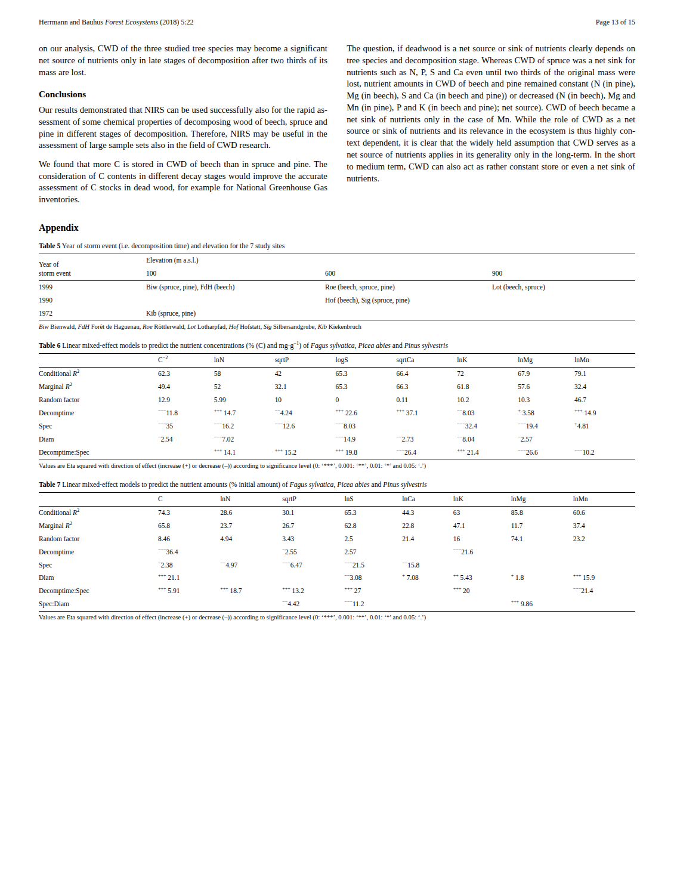Herrmann and Bauhus Forest Ecosystems (2018) 5:22
Page 13 of 15
on our analysis, CWD of the three studied tree species may become a significant net source of nutrients only in late stages of decomposition after two thirds of its mass are lost.
Conclusions
Our results demonstrated that NIRS can be used successfully also for the rapid assessment of some chemical properties of decomposing wood of beech, spruce and pine in different stages of decomposition. Therefore, NIRS may be useful in the assessment of large sample sets also in the field of CWD research.
We found that more C is stored in CWD of beech than in spruce and pine. The consideration of C contents in different decay stages would improve the accurate assessment of C stocks in dead wood, for example for National Greenhouse Gas inventories.
The question, if deadwood is a net source or sink of nutrients clearly depends on tree species and decomposition stage. Whereas CWD of spruce was a net sink for nutrients such as N, P, S and Ca even until two thirds of the original mass were lost, nutrient amounts in CWD of beech and pine remained constant (N (in pine), Mg (in beech), S and Ca (in beech and pine)) or decreased (N (in beech), Mg and Mn (in pine), P and K (in beech and pine); net source). CWD of beech became a net sink of nutrients only in the case of Mn. While the role of CWD as a net source or sink of nutrients and its relevance in the ecosystem is thus highly context dependent, it is clear that the widely held assumption that CWD serves as a net source of nutrients applies in its generality only in the long-term. In the short to medium term, CWD can also act as rather constant store or even a net sink of nutrients.
Appendix
Table 5 Year of storm event (i.e. decomposition time) and elevation for the 7 study sites
| Year of storm event | Elevation (m a.s.l.) |
| --- | --- |
| 100 | 600 | 900 |
| 1999 | Biw (spruce, pine), FdH (beech) | Roe (beech, spruce, pine) | Lot (beech, spruce) |
| 1990 | | Hof (beech), Sig (spruce, pine) | |
| 1972 | Kib (spruce, pine) | | |
Biw Bienwald, FdH Forêt de Haguenau, Roe Röttlerwald, Lot Lotharpfad, Hof Hofstatt, Sig Silbersandgrube, Kib Kiekenbruch
Table 6 Linear mixed-effect models to predict the nutrient concentrations (% (C) and mg·g −1 ) of Fagus sylvatica , Picea abies and Pinus sylvestris
| | C −2 | lnN | sqrtP | logS | sqrtCa | lnK | lnMg | lnMn |
| --- | --- | --- | --- | --- | --- | --- | --- | --- |
| Conditional R 2 | 62.3 | 58 | 42 | 65.3 | 66.4 | 72 | 67.9 | 79.1 |
| Marginal R 2 | 49.4 | 52 | 32.1 | 65.3 | 66.3 | 61.8 | 57.6 | 32.4 |
| Random factor | 12.9 | 5.99 | 10 | 0 | 0.11 | 10.2 | 10.3 | 46.7 |
| Decomptime | −−− 11.8 | +++ 14.7 | −− 4.24 | +++ 22.6 | +++ 37.1 | −− 8.03 | + 3.58 | +++ 14.9 |
| Spec | −−− 35 | −−− 16.2 | −−− 12.6 | −−− 8.03 | | −−− 32.4 | −−− 19.4 | + 4.81 |
| Diam | − 2.54 | −−− 7.02 | | −−− 14.9 | −− 2.73 | −− 8.04 | − 2.57 | |
| Decomptime:Spec | | +++ 14.1 | +++ 15.2 | +++ 19.8 | −−− 26.4 | +++ 21.4 | −−− 26.6 | −−− 10.2 |
Values are Eta squared with direction of effect (increase (+) or decrease (–)) according to significance level (0: ‘***’, 0.001: ‘**’, 0.01: ‘*’ and 0.05: ‘.’)
Table 7 Linear mixed-effect models to predict the nutrient amounts (% initial amount) of Fagus sylvatica , Picea abies and Pinus sylvestris
| | C | lnN | sqrtP | lnS | lnCa | lnK | lnMg | lnMn |
| --- | --- | --- | --- | --- | --- | --- | --- | --- |
| Conditional R 2 | 74.3 | 28.6 | 30.1 | 65.3 | 44.3 | 63 | 85.8 | 60.6 |
| Marginal R 2 | 65.8 | 23.7 | 26.7 | 62.8 | 22.8 | 47.1 | 11.7 | 37.4 |
| Random factor | 8.46 | 4.94 | 3.43 | 2.5 | 21.4 | 16 | 74.1 | 23.2 |
| Decomptime | −−− 36.4 | | − 2.55 | 2.57 | | −−− 21.6 | | |
| Spec | − 2.38 | −− 4.97 | −−− 6.47 | −−− 21.5 | −− 15.8 | | | |
| Diam | +++ 21.1 | | | −− 3.08 | + 7.08 | ++ 5.43 | + 1.8 | +++ 15.9 |
| Decomptime:Spec | +++ 5.91 | +++ 18.7 | +++ 13.2 | +++ 27 | | +++ 20 | | −−− 21.4 |
| Spec:Diam | | | −− 4.42 | −−− 11.2 | | | +++ 9.86 | |
Values are Eta squared with direction of effect (increase (+) or decrease (–)) according to significance level (0: ‘***’, 0.001: ‘**’, 0.01: ‘*’ and 0.05: ‘.’)